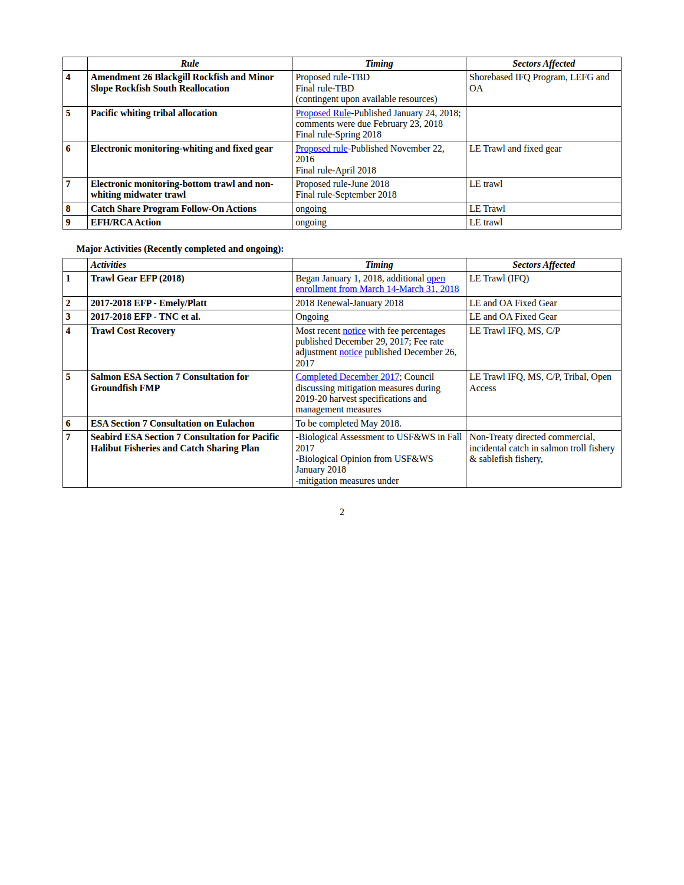| | Rule | Timing | Sectors Affected |
| --- | --- | --- | --- |
| 4 | Amendment 26 Blackgill Rockfish and Minor Slope Rockfish South Reallocation | Proposed rule-TBD Final rule-TBD (contingent upon available resources) | Shorebased IFQ Program, LEFG and OA |
| 5 | Pacific whiting tribal allocation | Proposed Rule -Published January 24, 2018; comments were due February 23, 2018 Final rule-Spring 2018 | |
| 6 | Electronic monitoring-whiting and fixed gear | Proposed rule -Published November 22, 2016 Final rule-April 2018 | LE Trawl and fixed gear |
| 7 | Electronic monitoring-bottom trawl and non-whiting midwater trawl | Proposed rule-June 2018 Final rule-September 2018 | LE trawl |
| 8 | Catch Share Program Follow-On Actions | ongoing | LE Trawl |
| 9 | EFH/RCA Action | ongoing | LE trawl |
Major Activities (Recently completed and ongoing):
| | Activities | Timing | Sectors Affected |
| --- | --- | --- | --- |
| 1 | Trawl Gear EFP (2018) | Began January 1, 2018, additional open enrollment from March 14-March 31, 2018 | LE Trawl (IFQ) |
| 2 | 2017-2018 EFP - Emely/Platt | 2018 Renewal-January 2018 | LE and OA Fixed Gear |
| 3 | 2017-2018 EFP - TNC et al. | Ongoing | LE and OA Fixed Gear |
| 4 | Trawl Cost Recovery | Most recent notice with fee percentages published December 29, 2017; Fee rate adjustment notice published December 26, 2017 | LE Trawl IFQ, MS, C/P |
| 5 | Salmon ESA Section 7 Consultation for Groundfish FMP | Completed December 2017 ; Council discussing mitigation measures during 2019-20 harvest specifications and management measures | LE Trawl IFQ, MS, C/P, Tribal, Open Access |
| 6 | ESA Section 7 Consultation on Eulachon | To be completed May 2018. | |
| 7 | Seabird ESA Section 7 Consultation for Pacific Halibut Fisheries and Catch Sharing Plan | -Biological Assessment to USF&WS in Fall 2017 -Biological Opinion from USF&WS January 2018 -mitigation measures under | Non-Treaty directed commercial, incidental catch in salmon troll fishery & sablefish fishery, |
2